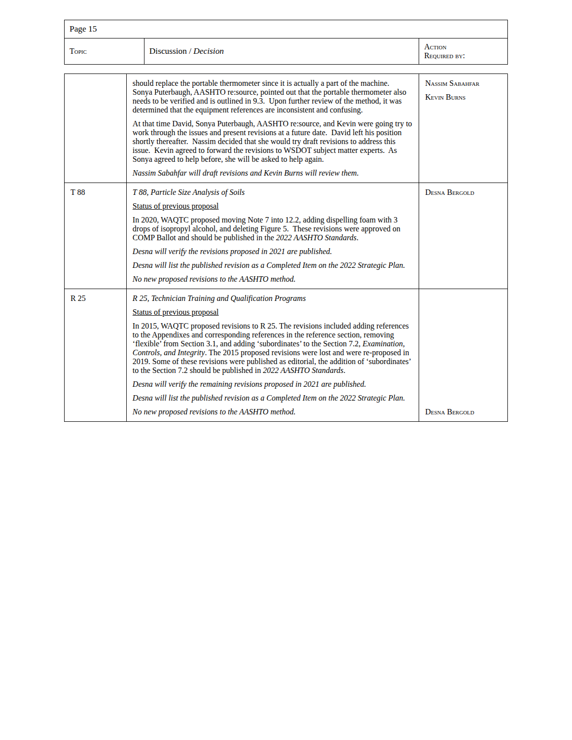| Page 15 |
| Topic | Discussion / Decision | Action Required by: |
| | should replace the portable thermometer since it is actually a part of the machine. Sonya Puterbaugh, AASHTO re:source, pointed out that the portable thermometer also needs to be verified and is outlined in 9.3. Upon further review of the method, it was determined that the equipment references are inconsistent and confusing. At that time David, Sonya Puterbaugh, AASHTO re:source, and Kevin were going try to work through the issues and present revisions at a future date. David left his position shortly thereafter. Nassim decided that she would try draft revisions to address this issue. Kevin agreed to forward the revisions to WSDOT subject matter experts. As Sonya agreed to help before, she will be asked to help again. Nassim Sabahfar will draft revisions and Kevin Burns will review them. | Nassim Sabahfar Kevin Burns |
| T 88 | T 88, Particle Size Analysis of Soils Status of previous proposal In 2020, WAQTC proposed moving Note 7 into 12.2, adding dispelling foam with 3 drops of isopropyl alcohol, and deleting Figure 5. These revisions were approved on COMP Ballot and should be published in the 2022 AASHTO Standards . Desna will verify the revisions proposed in 2021 are published. Desna will list the published revision as a Completed Item on the 2022 Strategic Plan. No new proposed revisions to the AASHTO method. | Desna Bergold |
| R 25 | R 25, Technician Training and Qualification Programs Status of previous proposal In 2015, WAQTC proposed revisions to R 25. The revisions included adding references to the Appendixes and corresponding references in the reference section, removing ‘flexible’ from Section 3.1, and adding ‘subordinates’ to the Section 7.2, Examination, Controls, and Integrity . The 2015 proposed revisions were lost and were re-proposed in 2019. Some of these revisions were published as editorial, the addition of ‘subordinates’ to the Section 7.2 should be published in 2022 AASHTO Standards . Desna will verify the remaining revisions proposed in 2021 are published. Desna will list the published revision as a Completed Item on the 2022 Strategic Plan. No new proposed revisions to the AASHTO method. | Desna Bergold |